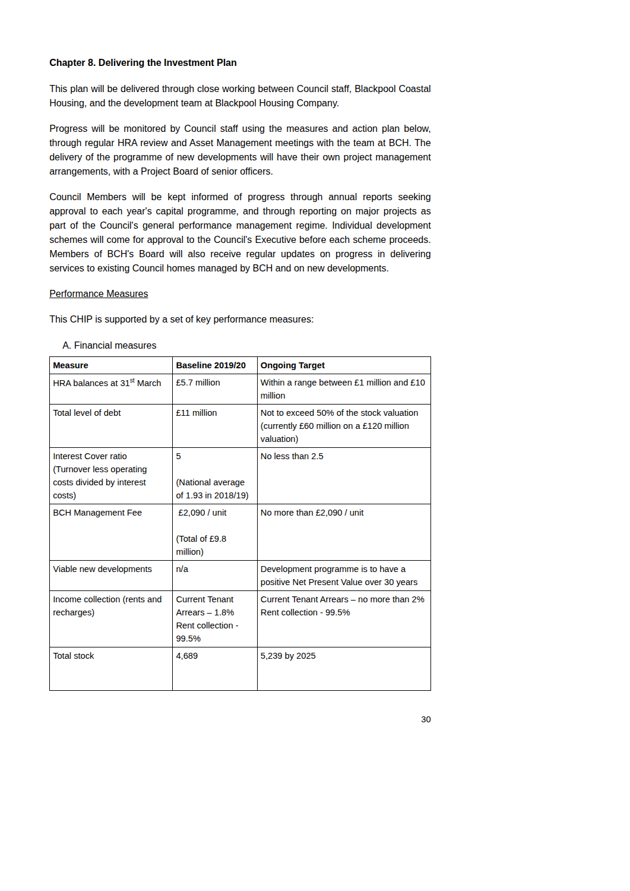Chapter 8. Delivering the Investment Plan
This plan will be delivered through close working between Council staff, Blackpool Coastal Housing, and the development team at Blackpool Housing Company.
Progress will be monitored by Council staff using the measures and action plan below, through regular HRA review and Asset Management meetings with the team at BCH. The delivery of the programme of new developments will have their own project management arrangements, with a Project Board of senior officers.
Council Members will be kept informed of progress through annual reports seeking approval to each year's capital programme, and through reporting on major projects as part of the Council's general performance management regime. Individual development schemes will come for approval to the Council's Executive before each scheme proceeds. Members of BCH's Board will also receive regular updates on progress in delivering services to existing Council homes managed by BCH and on new developments.
Performance Measures
This CHIP is supported by a set of key performance measures:
Financial measures
| Measure | Baseline 2019/20 | Ongoing Target |
| --- | --- | --- |
| HRA balances at 31 st March | £5.7 million | Within a range between £1 million and £10 million |
| Total level of debt | £11 million | Not to exceed 50% of the stock valuation (currently £60 million on a £120 million valuation) |
| Interest Cover ratio (Turnover less operating costs divided by interest costs) | 5 (National average of 1.93 in 2018/19) | No less than 2.5 |
| BCH Management Fee | £2,090 / unit (Total of £9.8 million) | No more than £2,090 / unit |
| Viable new developments | n/a | Development programme is to have a positive Net Present Value over 30 years |
| Income collection (rents and recharges) | Current Tenant Arrears – 1.8% Rent collection - 99.5% | Current Tenant Arrears – no more than 2% Rent collection - 99.5% |
| Total stock | 4,689 | 5,239 by 2025 |
30